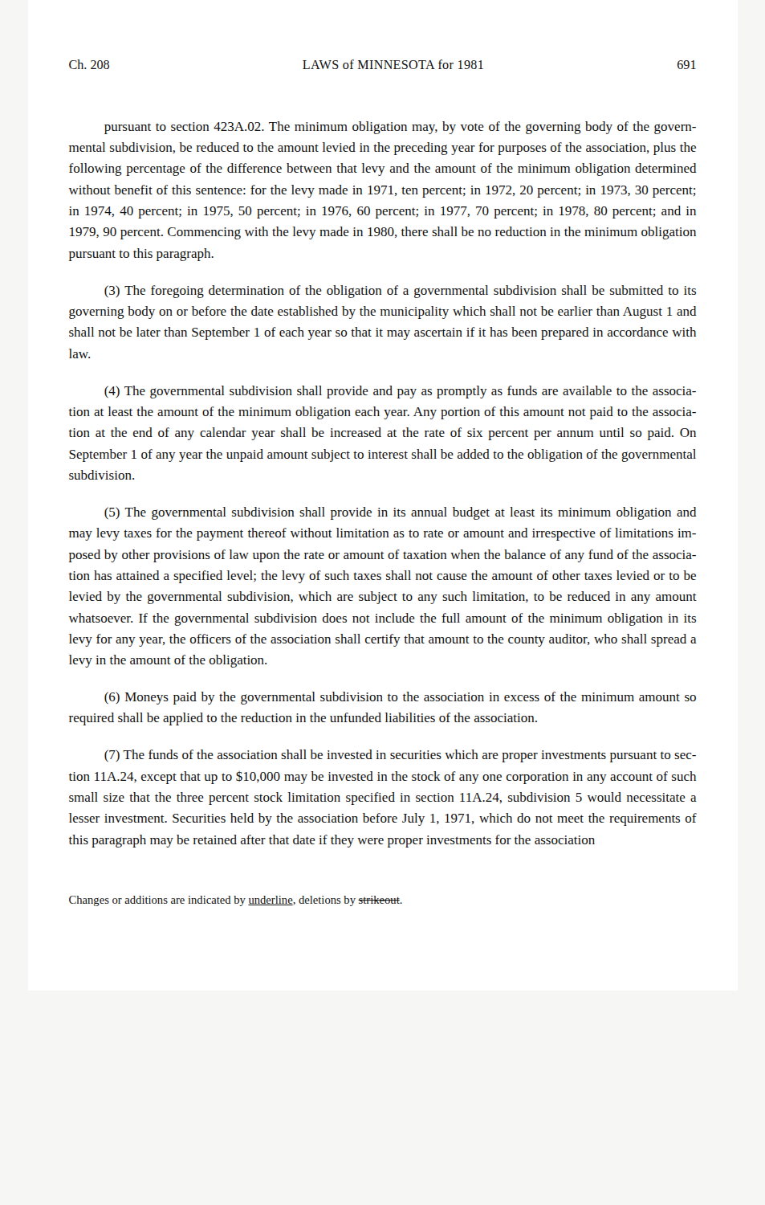Ch. 208 LAWS of MINNESOTA for 1981 691
pursuant to section 423A.02. The minimum obligation may, by vote of the governing body of the governmental subdivision, be reduced to the amount levied in the preceding year for purposes of the association, plus the following percentage of the difference between that levy and the amount of the minimum obligation determined without benefit of this sentence: for the levy made in 1971, ten percent; in 1972, 20 percent; in 1973, 30 percent; in 1974, 40 percent; in 1975, 50 percent; in 1976, 60 percent; in 1977, 70 percent; in 1978, 80 percent; and in 1979, 90 percent. Commencing with the levy made in 1980, there shall be no reduction in the minimum obligation pursuant to this paragraph.
(3) The foregoing determination of the obligation of a governmental subdivision shall be submitted to its governing body on or before the date established by the municipality which shall not be earlier than August 1 and shall not be later than September 1 of each year so that it may ascertain if it has been prepared in accordance with law.
(4) The governmental subdivision shall provide and pay as promptly as funds are available to the association at least the amount of the minimum obligation each year. Any portion of this amount not paid to the association at the end of any calendar year shall be increased at the rate of six percent per annum until so paid. On September 1 of any year the unpaid amount subject to interest shall be added to the obligation of the governmental subdivision.
(5) The governmental subdivision shall provide in its annual budget at least its minimum obligation and may levy taxes for the payment thereof without limitation as to rate or amount and irrespective of limitations imposed by other provisions of law upon the rate or amount of taxation when the balance of any fund of the association has attained a specified level; the levy of such taxes shall not cause the amount of other taxes levied or to be levied by the governmental subdivision, which are subject to any such limitation, to be reduced in any amount whatsoever. If the governmental subdivision does not include the full amount of the minimum obligation in its levy for any year, the officers of the association shall certify that amount to the county auditor, who shall spread a levy in the amount of the obligation.
(6) Moneys paid by the governmental subdivision to the association in excess of the minimum amount so required shall be applied to the reduction in the unfunded liabilities of the association.
(7) The funds of the association shall be invested in securities which are proper investments pursuant to section 11A.24, except that up to $10,000 may be invested in the stock of any one corporation in any account of such small size that the three percent stock limitation specified in section 11A.24, subdivision 5 would necessitate a lesser investment. Securities held by the association before July 1, 1971, which do not meet the requirements of this paragraph may be retained after that date if they were proper investments for the association
Changes or additions are indicated by underline, deletions by strikeout.